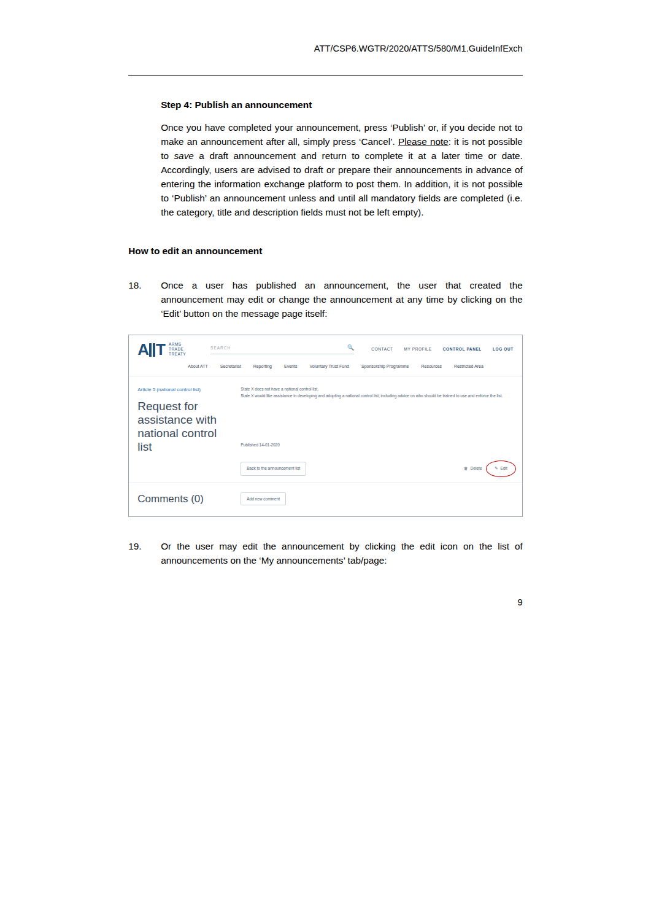ATT/CSP6.WGTR/2020/ATTS/580/M1.GuideInfExch
Step 4: Publish an announcement
Once you have completed your announcement, press ‘Publish’ or, if you decide not to make an announcement after all, simply press ‘Cancel’. Please note: it is not possible to save a draft announcement and return to complete it at a later time or date. Accordingly, users are advised to draft or prepare their announcements in advance of entering the information exchange platform to post them. In addition, it is not possible to ‘Publish’ an announcement unless and until all mandatory fields are completed (i.e. the category, title and description fields must not be left empty).
How to edit an announcement
18.
Once a user has published an announcement, the user that created the announcement may edit or change the announcement at any time by clicking on the ‘Edit’ button on the message page itself:
A T
ARMS
TRADE
TREATY
SEARCH 🔍
CONTACT MY PROFILE CONTROL PANEL LOG OUT
About ATT Secretariat Reporting Events Voluntary Trust Fund Sponsorship Programme Resources Restricted Area
Article 5 (national control list)
Request for assistance with national control list
State X does not have a national control list.
State X would like assistance in developing and adopting a national control list, including advice on who should be trained to use and enforce the list.
Published 14-01-2020
Back to the announcement list
🗑 Delete
✎ Edit
Comments (0)
Add new comment
19.
Or the user may edit the announcement by clicking the edit icon on the list of announcements on the ‘My announcements’ tab/page:
9